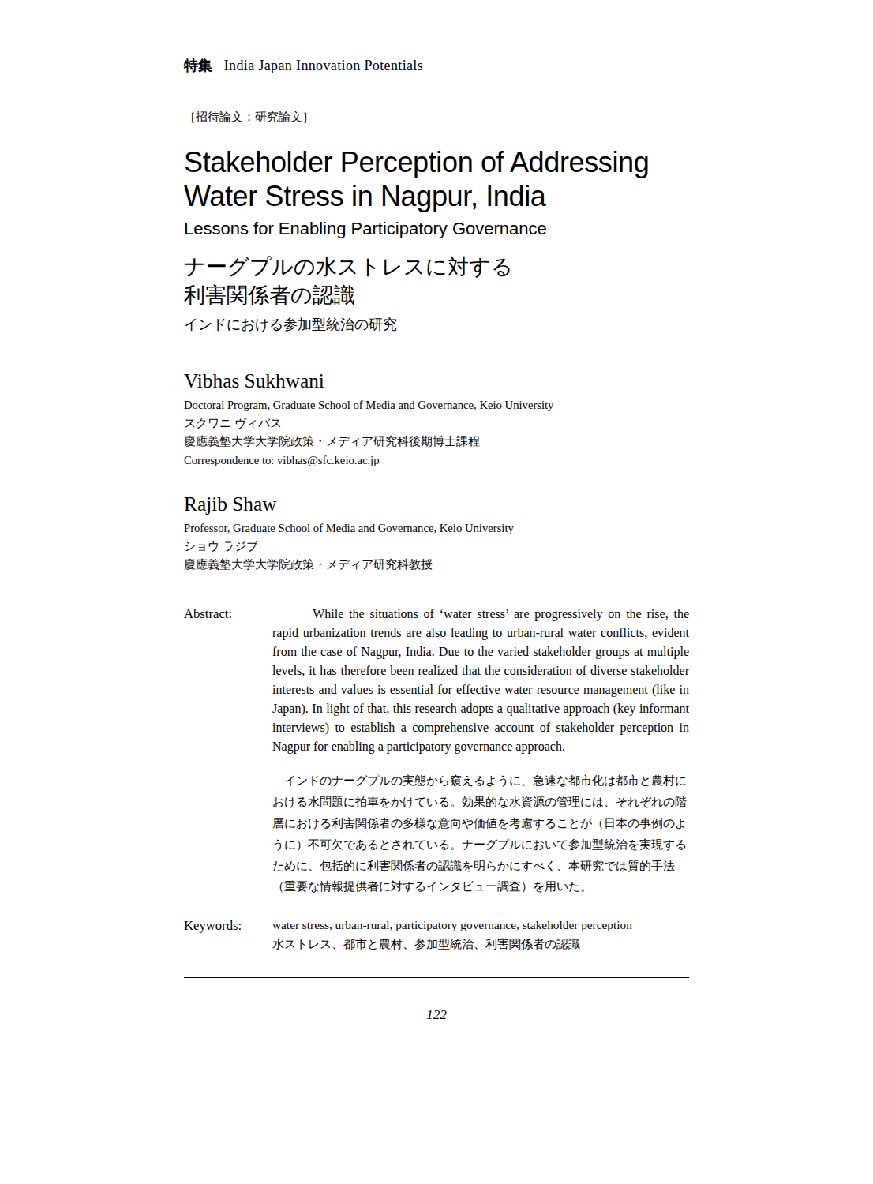特集India Japan Innovation Potentials
［招待論文：研究論文］
Stakeholder Perception of Addressing Water Stress in Nagpur, India
Lessons for Enabling Participatory Governance
ナーグプルの水ストレスに対する
利害関係者の認識
インドにおける参加型統治の研究
Vibhas Sukhwani
Doctoral Program, Graduate School of Media and Governance, Keio University
スクワニ ヴィバス
慶應義塾大学大学院政策・メディア研究科後期博士課程
Correspondence to: vibhas@sfc.keio.ac.jp
Rajib Shaw
Professor, Graduate School of Media and Governance, Keio University
ショウ ラジブ
慶應義塾大学大学院政策・メディア研究科教授
Abstract:
While the situations of ‘water stress’ are progressively on the rise, the rapid urbanization trends are also leading to urban-rural water conflicts, evident from the case of Nagpur, India. Due to the varied stakeholder groups at multiple levels, it has therefore been realized that the consideration of diverse stakeholder interests and values is essential for effective water resource management (like in Japan). In light of that, this research adopts a qualitative approach (key informant interviews) to establish a comprehensive account of stakeholder perception in Nagpur for enabling a participatory governance approach.
インドのナーグプルの実態から窺えるように、急速な都市化は都市と農村における水問題に拍車をかけている。効果的な水資源の管理には、それぞれの階層における利害関係者の多様な意向や価値を考慮することが（日本の事例のように）不可欠であるとされている。ナーグプルにおいて参加型統治を実現するために、包括的に利害関係者の認識を明らかにすべく、本研究では質的手法（重要な情報提供者に対するインタビュー調査）を用いた。
Keywords:
water stress, urban-rural, participatory governance, stakeholder perception 水ストレス、都市と農村、参加型統治、利害関係者の認識
122